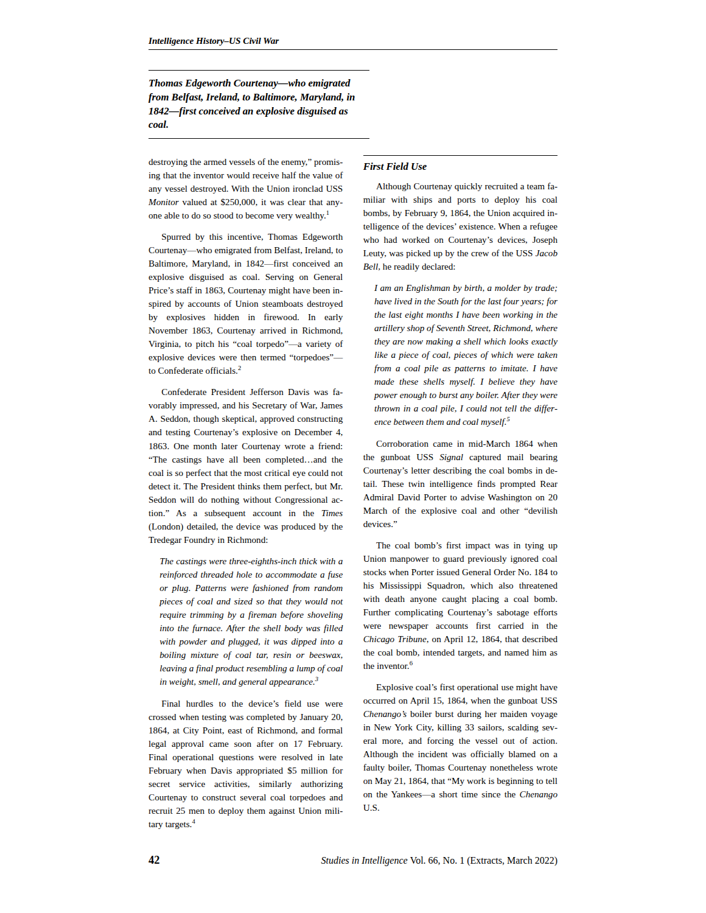Intelligence History–US Civil War
Thomas Edgeworth Courtenay—who emigrated from Belfast, Ireland, to Baltimore, Maryland, in 1842—first conceived an explosive disguised as coal.
destroying the armed vessels of the enemy,” promising that the inventor would receive half the value of any vessel destroyed. With the Union ironclad USS Monitor valued at $250,000, it was clear that anyone able to do so stood to become very wealthy.1
Spurred by this incentive, Thomas Edgeworth Courtenay—who emigrated from Belfast, Ireland, to Baltimore, Maryland, in 1842—first conceived an explosive disguised as coal. Serving on General Price’s staff in 1863, Courtenay might have been inspired by accounts of Union steamboats destroyed by explosives hidden in firewood. In early November 1863, Courtenay arrived in Richmond, Virginia, to pitch his “coal torpedo”—a variety of explosive devices were then termed “torpedoes”—to Confederate officials.2
Confederate President Jefferson Davis was favorably impressed, and his Secretary of War, James A. Seddon, though skeptical, approved constructing and testing Courtenay’s explosive on December 4, 1863. One month later Courtenay wrote a friend: “The castings have all been completed…and the coal is so perfect that the most critical eye could not detect it. The President thinks them perfect, but Mr. Seddon will do nothing without Congressional action.” As a subsequent account in the Times (London) detailed, the device was produced by the Tredegar Foundry in Richmond:
The castings were three-eighths-inch thick with a reinforced threaded hole to accommodate a fuse or plug. Patterns were fashioned from random pieces of coal and sized so that they would not require trimming by a fireman before shoveling into the furnace. After the shell body was filled with powder and plugged, it was dipped into a boiling mixture of coal tar, resin or beeswax, leaving a final product resembling a lump of coal in weight, smell, and general appearance.3
Final hurdles to the device’s field use were crossed when testing was completed by January 20, 1864, at City Point, east of Richmond, and formal legal approval came soon after on 17 February. Final operational questions were resolved in late February when Davis appropriated $5 million for secret service activities, similarly authorizing Courtenay to construct several coal torpedoes and recruit 25 men to deploy them against Union military targets.4
First Field Use
Although Courtenay quickly recruited a team familiar with ships and ports to deploy his coal bombs, by February 9, 1864, the Union acquired intelligence of the devices’ existence. When a refugee who had worked on Courtenay’s devices, Joseph Leuty, was picked up by the crew of the USS Jacob Bell, he readily declared:
I am an Englishman by birth, a molder by trade; have lived in the South for the last four years; for the last eight months I have been working in the artillery shop of Seventh Street, Richmond, where they are now making a shell which looks exactly like a piece of coal, pieces of which were taken from a coal pile as patterns to imitate. I have made these shells myself. I believe they have power enough to burst any boiler. After they were thrown in a coal pile, I could not tell the difference between them and coal myself.5
Corroboration came in mid-March 1864 when the gunboat USS Signal captured mail bearing Courtenay’s letter describing the coal bombs in detail. These twin intelligence finds prompted Rear Admiral David Porter to advise Washington on 20 March of the explosive coal and other “devilish devices.”
The coal bomb’s first impact was in tying up Union manpower to guard previously ignored coal stocks when Porter issued General Order No. 184 to his Mississippi Squadron, which also threatened with death anyone caught placing a coal bomb. Further complicating Courtenay’s sabotage efforts were newspaper accounts first carried in the Chicago Tribune, on April 12, 1864, that described the coal bomb, intended targets, and named him as the inventor.6
Explosive coal’s first operational use might have occurred on April 15, 1864, when the gunboat USS Chenango’s boiler burst during her maiden voyage in New York City, killing 33 sailors, scalding several more, and forcing the vessel out of action. Although the incident was officially blamed on a faulty boiler, Thomas Courtenay nonetheless wrote on May 21, 1864, that “My work is beginning to tell on the Yankees—a short time since the Chenango U.S.
42
Studies in Intelligence Vol. 66, No. 1 (Extracts, March 2022)